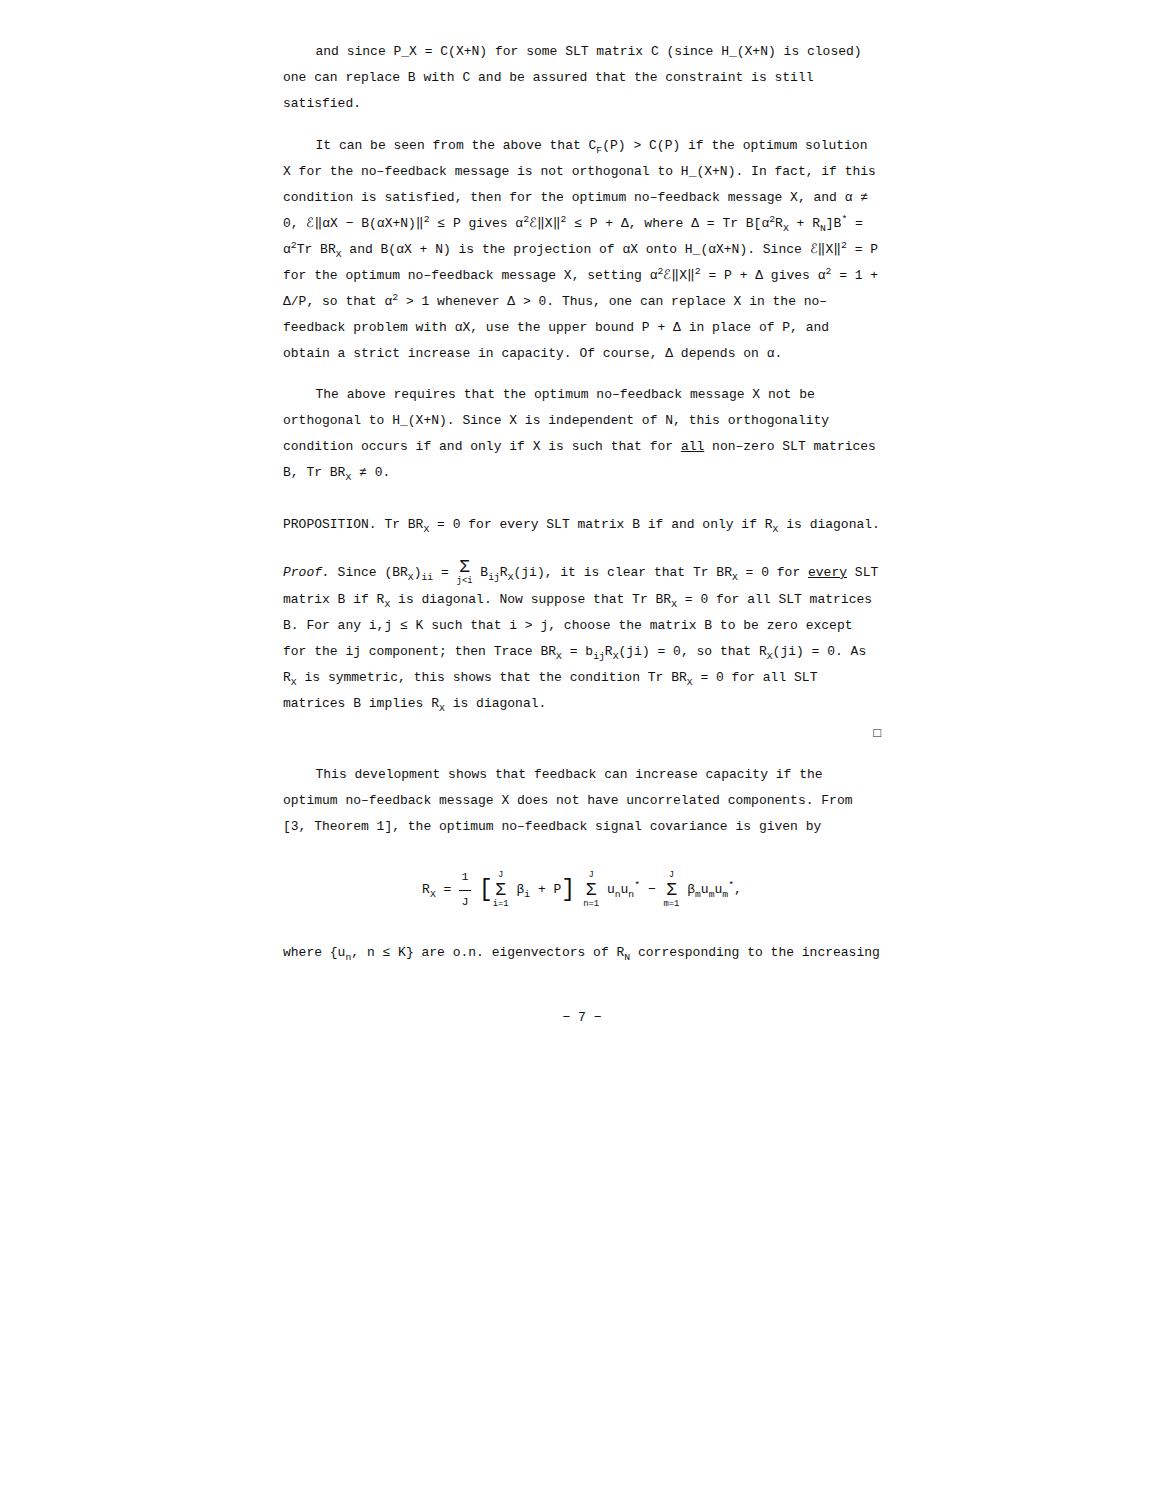and since P_X = C(X+N) for some SLT matrix C (since H_(X+N) is closed) one can replace B with C and be assured that the constraint is still satisfied.
It can be seen from the above that CF(P) > C(P) if the optimum solution X for the no–feedback message is not orthogonal to H_(X+N). In fact, if this condition is satisfied, then for the optimum no–feedback message X, and α ≠ 0, ℰ‖αX − B(αX+N)‖2 ≤ P gives α2ℰ‖X‖2 ≤ P + Δ, where Δ = Tr B[α2RX + RN]B* = α2Tr BRX and B(αX + N) is the projection of αX onto H_(αX+N). Since ℰ‖X‖2 = P for the optimum no–feedback message X, setting α2ℰ‖X‖2 = P + Δ gives α2 = 1 + Δ/P, so that α2 > 1 whenever Δ > 0. Thus, one can replace X in the no–feedback problem with αX, use the upper bound P + Δ in place of P, and obtain a strict increase in capacity. Of course, Δ depends on α.
The above requires that the optimum no–feedback message X not be orthogonal to H_(X+N). Since X is independent of N, this orthogonality condition occurs if and only if X is such that for all non–zero SLT matrices B, Tr BRX ≠ 0.
PROPOSITION. Tr BRX = 0 for every SLT matrix B if and only if RX is diagonal.
Proof. Since (BRX)ii = Σj<i BijRX(ji), it is clear that Tr BRX = 0 for every SLT matrix B if RX is diagonal. Now suppose that Tr BRX = 0 for all SLT matrices B. For any i,j ≤ K such that i > j, choose the matrix B to be zero except for the ij component; then Trace BRX = bijRX(ji) = 0, so that RX(ji) = 0. As RX is symmetric, this shows that the condition Tr BRX = 0 for all SLT matrices B implies RX is diagonal.
□
This development shows that feedback can increase capacity if the optimum no–feedback message X does not have uncorrelated components. From [3, Theorem 1], the optimum no–feedback signal covariance is given by
RX = 1 J [JΣi=1 βi + P] JΣn=1 unun* − JΣm=1 βmumum*,
where {un, n ≤ K} are o.n. eigenvectors of RN corresponding to the increasing
− 7 −